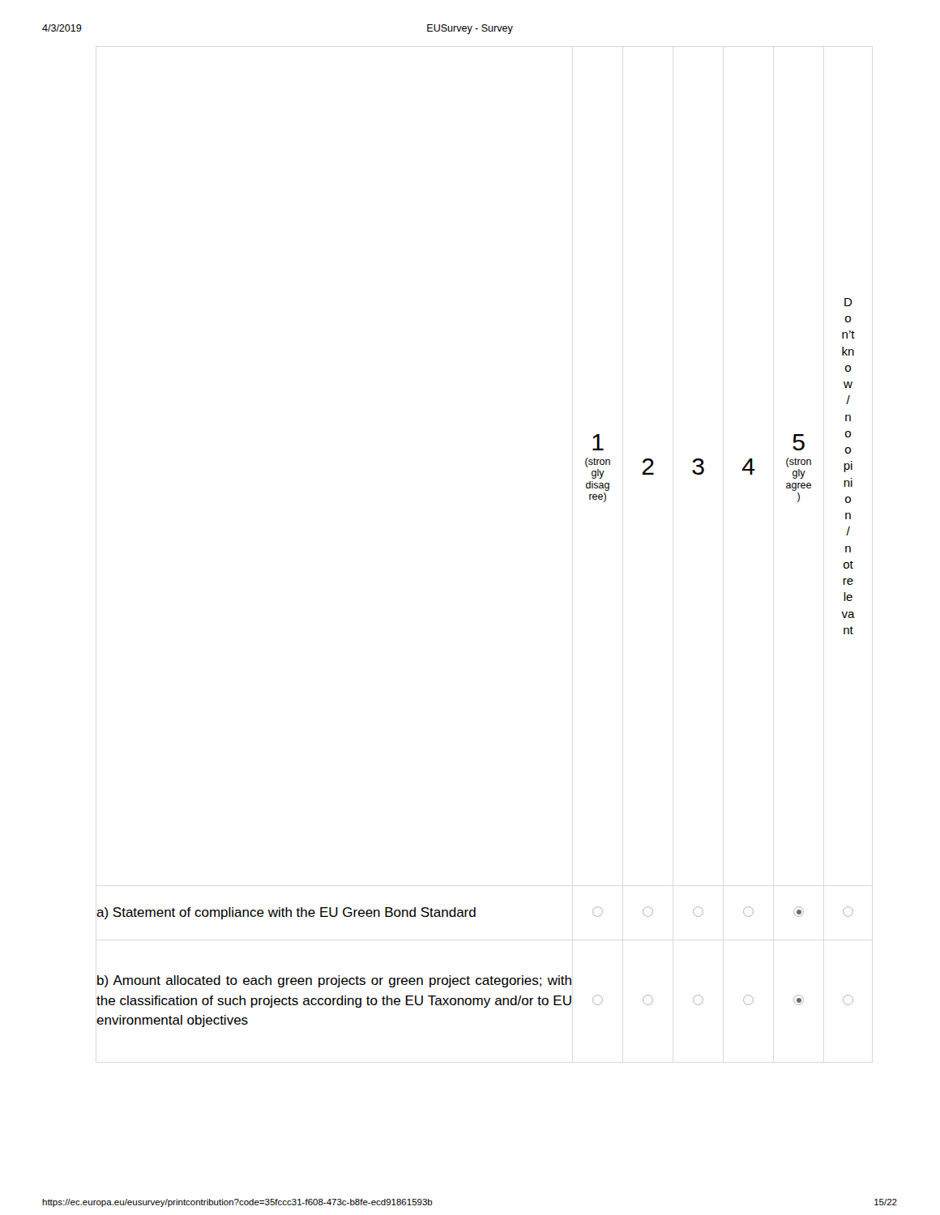4/3/2019 EUSurvey - Survey
| | 1 (strongly disagree) | 2 | 3 | 4 | 5 (strongly agree) | Don’t know / no opinion / not relevant |
| --- | --- | --- | --- | --- | --- | --- |
| a) Statement of compliance with the EU Green Bond Standard | | | | | | |
| b) Amount allocated to each green projects or green project categories; with the classification of such projects according to the EU Taxonomy and/or to EU environmental objectives | | | | | | |
https://ec.europa.eu/eusurvey/printcontribution?code=35fccc31-f608-473c-b8fe-ecd91861593b 15/22